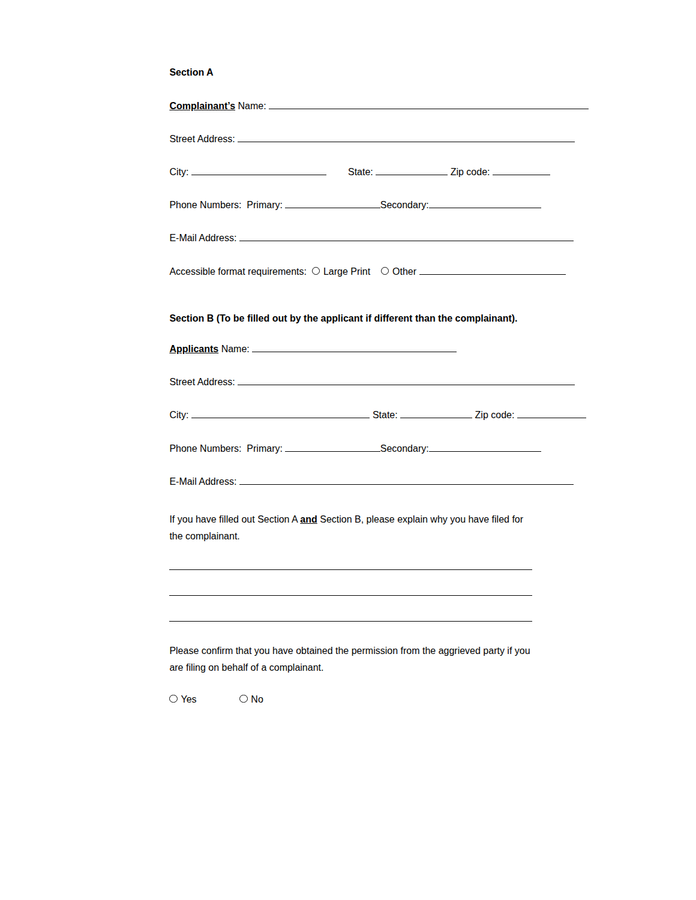Section A
Complainant’s Name:
Street Address:
City: State: Zip code:
Phone Numbers: Primary: Secondary:
E-Mail Address:
Accessible format requirements: Large Print Other
Section B (To be filled out by the applicant if different than the complainant).
Applicants Name:
Street Address:
City: State: Zip code:
Phone Numbers: Primary: Secondary:
E-Mail Address:
If you have filled out Section A and Section B, please explain why you have filed for the complainant.
Please confirm that you have obtained the permission from the aggrieved party if you are filing on behalf of a complainant.
Yes No